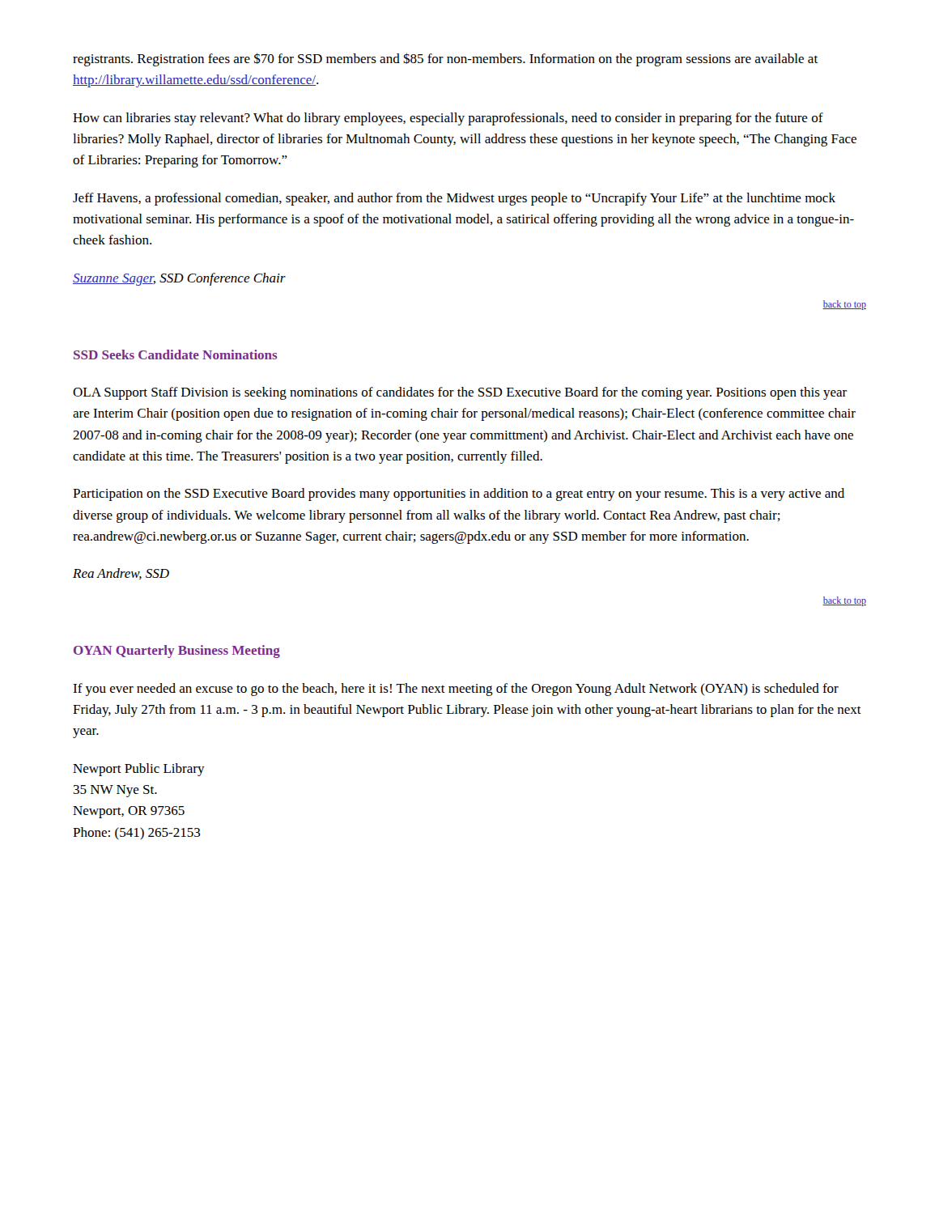registrants. Registration fees are $70 for SSD members and $85 for non-members. Information on the program sessions are available at http://library.willamette.edu/ssd/conference/.
How can libraries stay relevant? What do library employees, especially paraprofessionals, need to consider in preparing for the future of libraries? Molly Raphael, director of libraries for Multnomah County, will address these questions in her keynote speech, “The Changing Face of Libraries: Preparing for Tomorrow.”
Jeff Havens, a professional comedian, speaker, and author from the Midwest urges people to “Uncrapify Your Life” at the lunchtime mock motivational seminar. His performance is a spoof of the motivational model, a satirical offering providing all the wrong advice in a tongue-in-cheek fashion.
Suzanne Sager, SSD Conference Chair
back to top
SSD Seeks Candidate Nominations
OLA Support Staff Division is seeking nominations of candidates for the SSD Executive Board for the coming year. Positions open this year are Interim Chair (position open due to resignation of in-coming chair for personal/medical reasons); Chair-Elect (conference committee chair 2007-08 and in-coming chair for the 2008-09 year); Recorder (one year committment) and Archivist. Chair-Elect and Archivist each have one candidate at this time. The Treasurers' position is a two year position, currently filled.
Participation on the SSD Executive Board provides many opportunities in addition to a great entry on your resume. This is a very active and diverse group of individuals. We welcome library personnel from all walks of the library world. Contact Rea Andrew, past chair; rea.andrew@ci.newberg.or.us or Suzanne Sager, current chair; sagers@pdx.edu or any SSD member for more information.
Rea Andrew, SSD
back to top
OYAN Quarterly Business Meeting
If you ever needed an excuse to go to the beach, here it is! The next meeting of the Oregon Young Adult Network (OYAN) is scheduled for Friday, July 27th from 11 a.m. - 3 p.m. in beautiful Newport Public Library. Please join with other young-at-heart librarians to plan for the next year.
Newport Public Library
35 NW Nye St.
Newport, OR 97365
Phone: (541) 265-2153